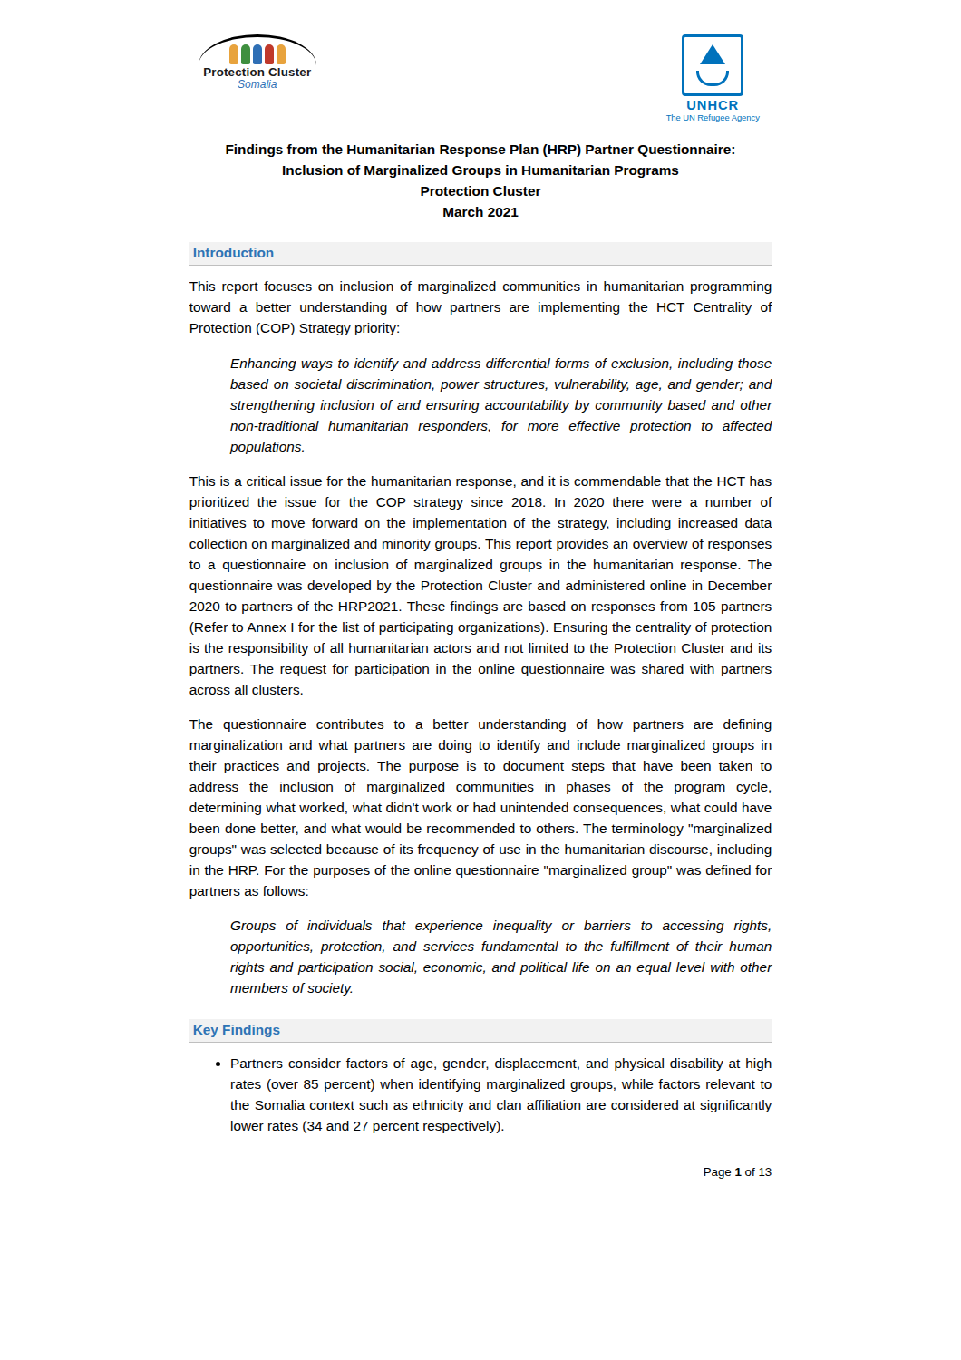Protection Cluster
Somalia
UNHCR
The UN Refugee Agency
Findings from the Humanitarian Response Plan (HRP) Partner Questionnaire: Inclusion of Marginalized Groups in Humanitarian Programs Protection Cluster March 2021
Introduction
This report focuses on inclusion of marginalized communities in humanitarian programming toward a better understanding of how partners are implementing the HCT Centrality of Protection (COP) Strategy priority:
Enhancing ways to identify and address differential forms of exclusion, including those based on societal discrimination, power structures, vulnerability, age, and gender; and strengthening inclusion of and ensuring accountability by community based and other non-traditional humanitarian responders, for more effective protection to affected populations.
This is a critical issue for the humanitarian response, and it is commendable that the HCT has prioritized the issue for the COP strategy since 2018. In 2020 there were a number of initiatives to move forward on the implementation of the strategy, including increased data collection on marginalized and minority groups. This report provides an overview of responses to a questionnaire on inclusion of marginalized groups in the humanitarian response. The questionnaire was developed by the Protection Cluster and administered online in December 2020 to partners of the HRP2021. These findings are based on responses from 105 partners (Refer to Annex I for the list of participating organizations). Ensuring the centrality of protection is the responsibility of all humanitarian actors and not limited to the Protection Cluster and its partners. The request for participation in the online questionnaire was shared with partners across all clusters.
The questionnaire contributes to a better understanding of how partners are defining marginalization and what partners are doing to identify and include marginalized groups in their practices and projects. The purpose is to document steps that have been taken to address the inclusion of marginalized communities in phases of the program cycle, determining what worked, what didn't work or had unintended consequences, what could have been done better, and what would be recommended to others. The terminology "marginalized groups" was selected because of its frequency of use in the humanitarian discourse, including in the HRP. For the purposes of the online questionnaire "marginalized group" was defined for partners as follows:
Groups of individuals that experience inequality or barriers to accessing rights, opportunities, protection, and services fundamental to the fulfillment of their human rights and participation social, economic, and political life on an equal level with other members of society.
Key Findings
Partners consider factors of age, gender, displacement, and physical disability at high rates (over 85 percent) when identifying marginalized groups, while factors relevant to the Somalia context such as ethnicity and clan affiliation are considered at significantly lower rates (34 and 27 percent respectively).
Page 1 of 13